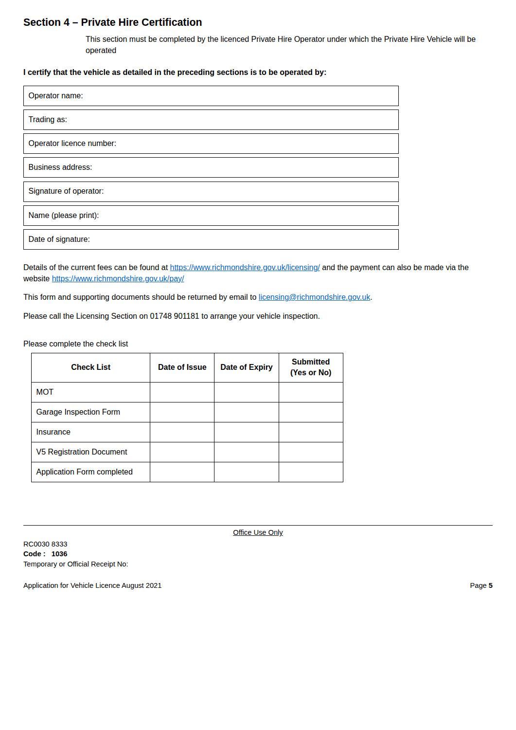Section 4 – Private Hire Certification
This section must be completed by the licenced Private Hire Operator under which the Private Hire Vehicle will be operated
I certify that the vehicle as detailed in the preceding sections is to be operated by:
Operator name:
Trading as:
Operator licence number:
Business address:
Signature of operator:
Name (please print):
Date of signature:
Details of the current fees can be found at https://www.richmondshire.gov.uk/licensing/ and the payment can also be made via the website https://www.richmondshire.gov.uk/pay/
This form and supporting documents should be returned by email to licensing@richmondshire.gov.uk.
Please call the Licensing Section on 01748 901181 to arrange your vehicle inspection.
Please complete the check list
| Check List | Date of Issue | Date of Expiry | Submitted (Yes or No) |
| --- | --- | --- | --- |
| MOT | | | |
| Garage Inspection Form | | | |
| Insurance | | | |
| V5 Registration Document | | | |
| Application Form completed | | | |
Office Use Only
RC0030 8333
Code : 1036
Temporary or Official Receipt No:
Application for Vehicle Licence August 2021
Page 5